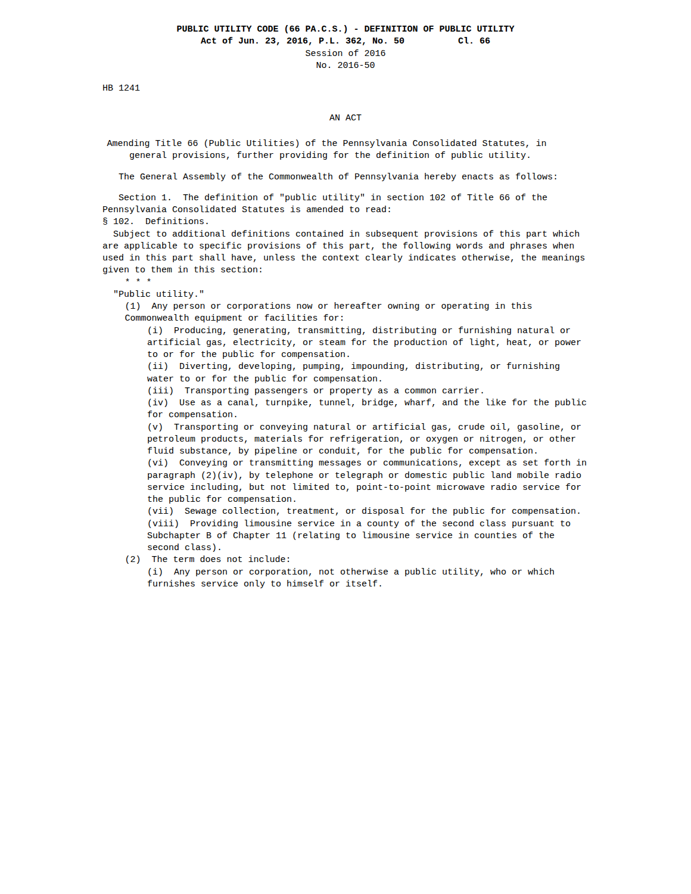PUBLIC UTILITY CODE (66 PA.C.S.) - DEFINITION OF PUBLIC UTILITY Act of Jun. 23, 2016, P.L. 362, No. 50 Cl. 66 Session of 2016 No. 2016-50
HB 1241
AN ACT
Amending Title 66 (Public Utilities) of the Pennsylvania Consolidated Statutes, in general provisions, further providing for the definition of public utility.
The General Assembly of the Commonwealth of Pennsylvania hereby enacts as follows:
Section 1. The definition of "public utility" in section 102 of Title 66 of the Pennsylvania Consolidated Statutes is amended to read:
§ 102. Definitions.
Subject to additional definitions contained in subsequent provisions of this part which are applicable to specific provisions of this part, the following words and phrases when used in this part shall have, unless the context clearly indicates otherwise, the meanings given to them in this section:
* * *
"Public utility."
(1) Any person or corporations now or hereafter owning or operating in this Commonwealth equipment or facilities for:
(i) Producing, generating, transmitting, distributing or furnishing natural or artificial gas, electricity, or steam for the production of light, heat, or power to or for the public for compensation.
(ii) Diverting, developing, pumping, impounding, distributing, or furnishing water to or for the public for compensation.
(iii) Transporting passengers or property as a common carrier.
(iv) Use as a canal, turnpike, tunnel, bridge, wharf, and the like for the public for compensation.
(v) Transporting or conveying natural or artificial gas, crude oil, gasoline, or petroleum products, materials for refrigeration, or oxygen or nitrogen, or other fluid substance, by pipeline or conduit, for the public for compensation.
(vi) Conveying or transmitting messages or communications, except as set forth in paragraph (2)(iv), by telephone or telegraph or domestic public land mobile radio service including, but not limited to, point-to-point microwave radio service for the public for compensation.
(vii) Sewage collection, treatment, or disposal for the public for compensation.
(viii) Providing limousine service in a county of the second class pursuant to Subchapter B of Chapter 11 (relating to limousine service in counties of the second class).
(2) The term does not include:
(i) Any person or corporation, not otherwise a public utility, who or which furnishes service only to himself or itself.